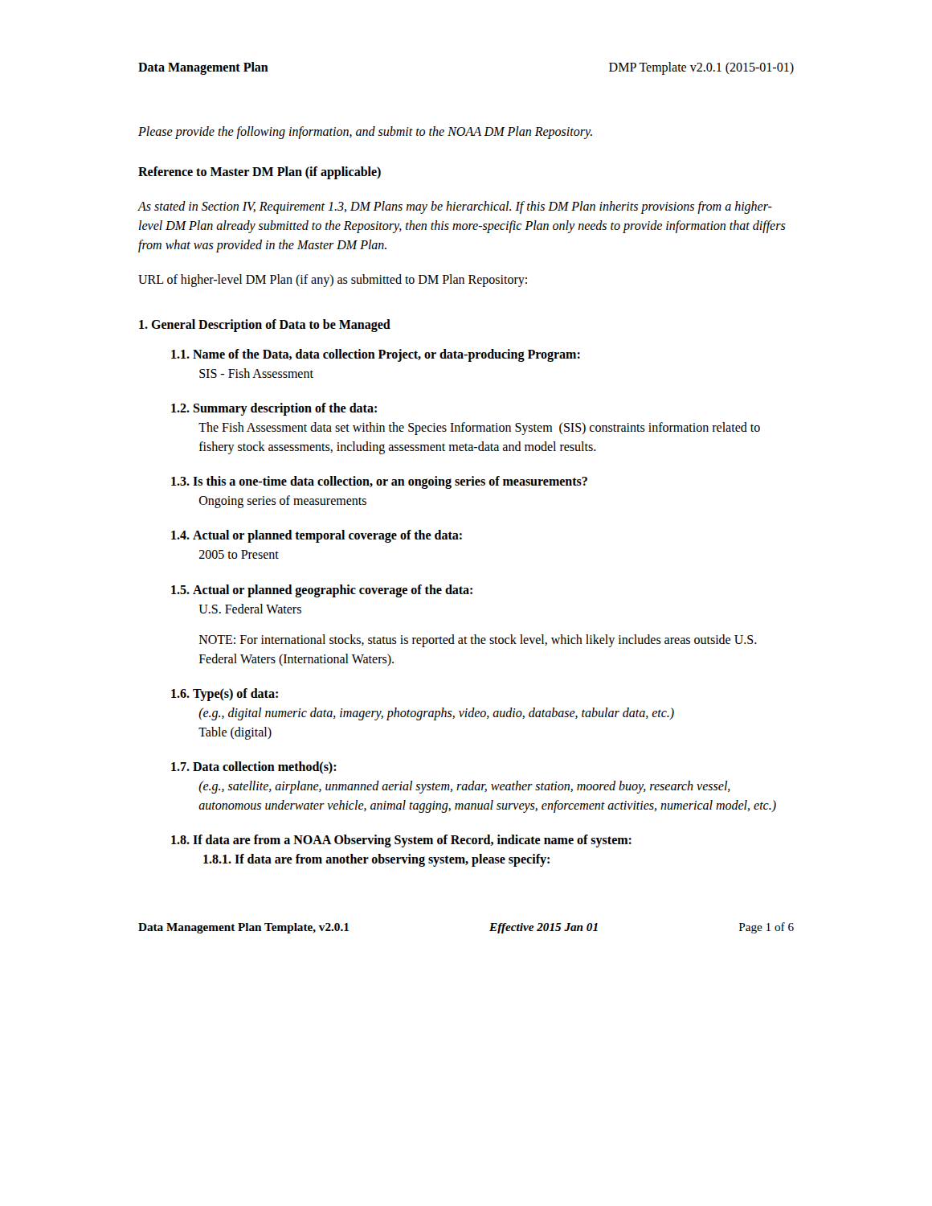Data Management Plan DMP Template v2.0.1 (2015-01-01)
Please provide the following information, and submit to the NOAA DM Plan Repository.
Reference to Master DM Plan (if applicable)
As stated in Section IV, Requirement 1.3, DM Plans may be hierarchical. If this DM Plan inherits provisions from a higher-level DM Plan already submitted to the Repository, then this more-specific Plan only needs to provide information that differs from what was provided in the Master DM Plan.
URL of higher-level DM Plan (if any) as submitted to DM Plan Repository:
1. General Description of Data to be Managed
1.1. Name of the Data, data collection Project, or data-producing Program: SIS - Fish Assessment
1.2. Summary description of the data: The Fish Assessment data set within the Species Information System (SIS) constraints information related to fishery stock assessments, including assessment meta-data and model results.
1.3. Is this a one-time data collection, or an ongoing series of measurements? Ongoing series of measurements
1.4. Actual or planned temporal coverage of the data: 2005 to Present
1.5. Actual or planned geographic coverage of the data: U.S. Federal Waters NOTE: For international stocks, status is reported at the stock level, which likely includes areas outside U.S. Federal Waters (International Waters).
1.6. Type(s) of data: (e.g., digital numeric data, imagery, photographs, video, audio, database, tabular data, etc.) Table (digital)
1.7. Data collection method(s): (e.g., satellite, airplane, unmanned aerial system, radar, weather station, moored buoy, research vessel, autonomous underwater vehicle, animal tagging, manual surveys, enforcement activities, numerical model, etc.)
1.8. If data are from a NOAA Observing System of Record, indicate name of system:
1.8.1. If data are from another observing system, please specify:
Data Management Plan Template, v2.0.1 Effective 2015 Jan 01 Page 1 of 6